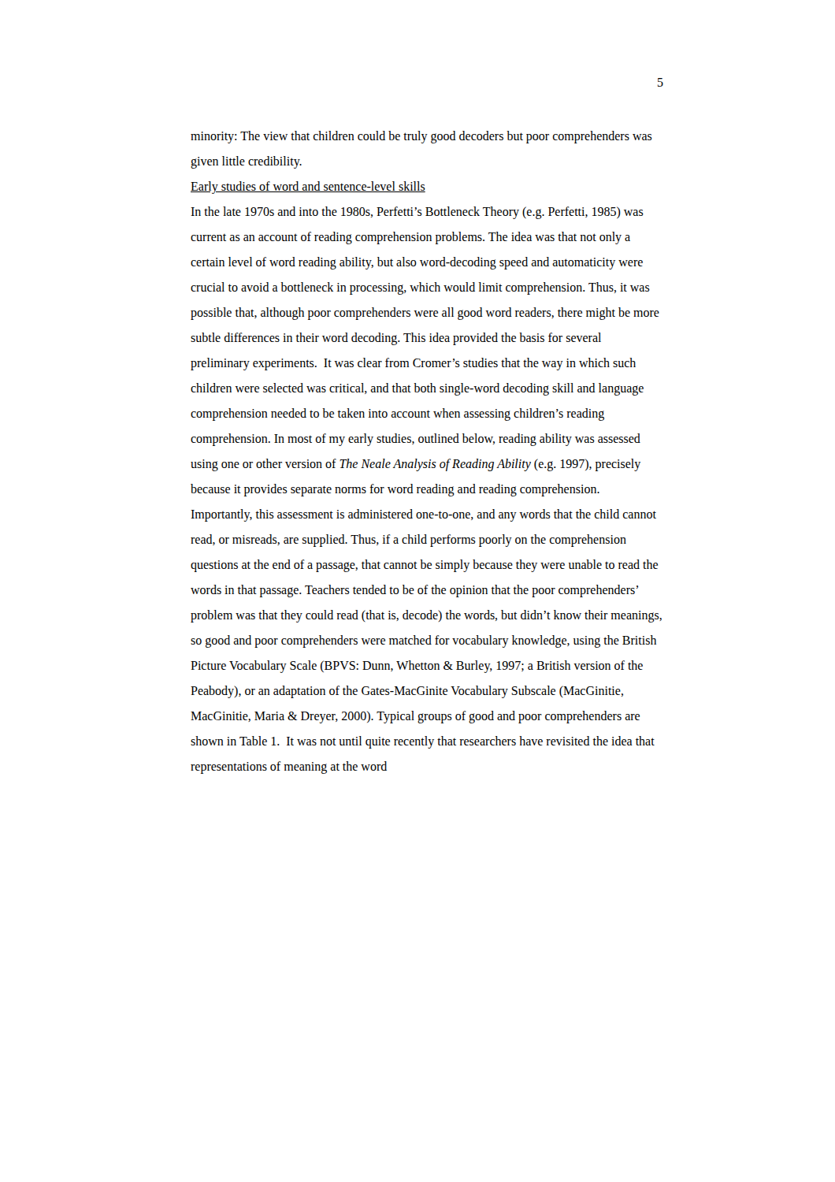5
minority: The view that children could be truly good decoders but poor comprehenders was given little credibility.
Early studies of word and sentence-level skills
In the late 1970s and into the 1980s, Perfetti’s Bottleneck Theory (e.g. Perfetti, 1985) was current as an account of reading comprehension problems. The idea was that not only a certain level of word reading ability, but also word-decoding speed and automaticity were crucial to avoid a bottleneck in processing, which would limit comprehension. Thus, it was possible that, although poor comprehenders were all good word readers, there might be more subtle differences in their word decoding. This idea provided the basis for several preliminary experiments. It was clear from Cromer’s studies that the way in which such children were selected was critical, and that both single-word decoding skill and language comprehension needed to be taken into account when assessing children’s reading comprehension. In most of my early studies, outlined below, reading ability was assessed using one or other version of The Neale Analysis of Reading Ability (e.g. 1997), precisely because it provides separate norms for word reading and reading comprehension. Importantly, this assessment is administered one-to-one, and any words that the child cannot read, or misreads, are supplied. Thus, if a child performs poorly on the comprehension questions at the end of a passage, that cannot be simply because they were unable to read the words in that passage. Teachers tended to be of the opinion that the poor comprehenders’ problem was that they could read (that is, decode) the words, but didn’t know their meanings, so good and poor comprehenders were matched for vocabulary knowledge, using the British Picture Vocabulary Scale (BPVS: Dunn, Whetton & Burley, 1997; a British version of the Peabody), or an adaptation of the Gates-MacGinite Vocabulary Subscale (MacGinitie, MacGinitie, Maria & Dreyer, 2000). Typical groups of good and poor comprehenders are shown in Table 1. It was not until quite recently that researchers have revisited the idea that representations of meaning at the word